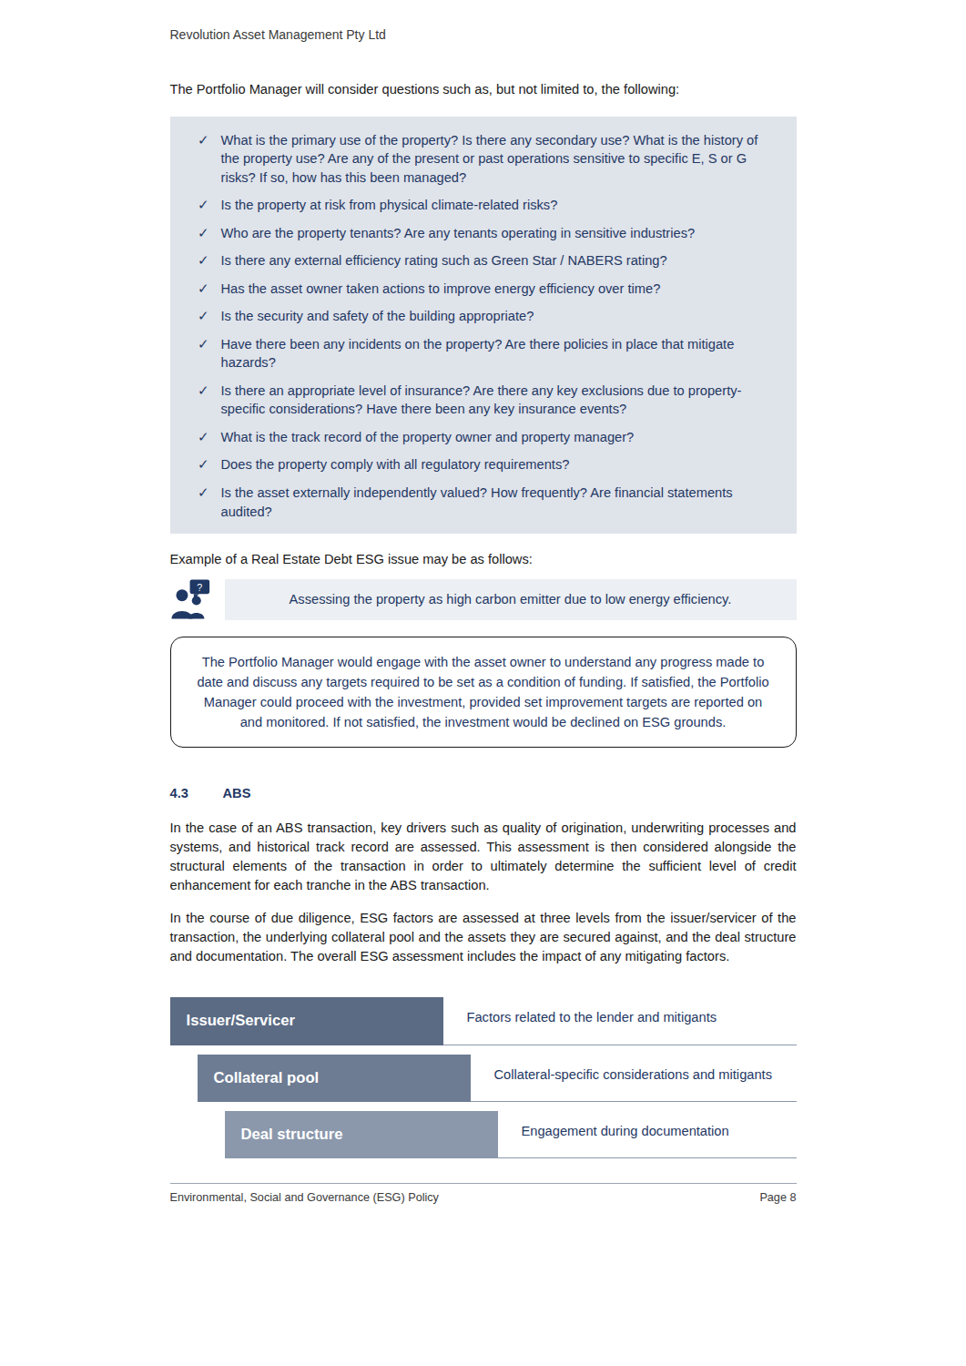Revolution Asset Management Pty Ltd
The Portfolio Manager will consider questions such as, but not limited to, the following:
What is the primary use of the property? Is there any secondary use? What is the history of the property use? Are any of the present or past operations sensitive to specific E, S or G risks? If so, how has this been managed?
Is the property at risk from physical climate-related risks?
Who are the property tenants? Are any tenants operating in sensitive industries?
Is there any external efficiency rating such as Green Star / NABERS rating?
Has the asset owner taken actions to improve energy efficiency over time?
Is the security and safety of the building appropriate?
Have there been any incidents on the property? Are there policies in place that mitigate hazards?
Is there an appropriate level of insurance? Are there any key exclusions due to property-specific considerations? Have there been any key insurance events?
What is the track record of the property owner and property manager?
Does the property comply with all regulatory requirements?
Is the asset externally independently valued? How frequently? Are financial statements audited?
Example of a Real Estate Debt ESG issue may be as follows:
?
Assessing the property as high carbon emitter due to low energy efficiency.
The Portfolio Manager would engage with the asset owner to understand any progress made to date and discuss any targets required to be set as a condition of funding. If satisfied, the Portfolio Manager could proceed with the investment, provided set improvement targets are reported on and monitored. If not satisfied, the investment would be declined on ESG grounds.
4.3 ABS
In the case of an ABS transaction, key drivers such as quality of origination, underwriting processes and systems, and historical track record are assessed. This assessment is then considered alongside the structural elements of the transaction in order to ultimately determine the sufficient level of credit enhancement for each tranche in the ABS transaction.
In the course of due diligence, ESG factors are assessed at three levels from the issuer/servicer of the transaction, the underlying collateral pool and the assets they are secured against, and the deal structure and documentation. The overall ESG assessment includes the impact of any mitigating factors.
Issuer/Servicer
Factors related to the lender and mitigants
Collateral pool
Collateral-specific considerations and mitigants
Deal structure
Engagement during documentation
Environmental, Social and Governance (ESG) Policy Page 8